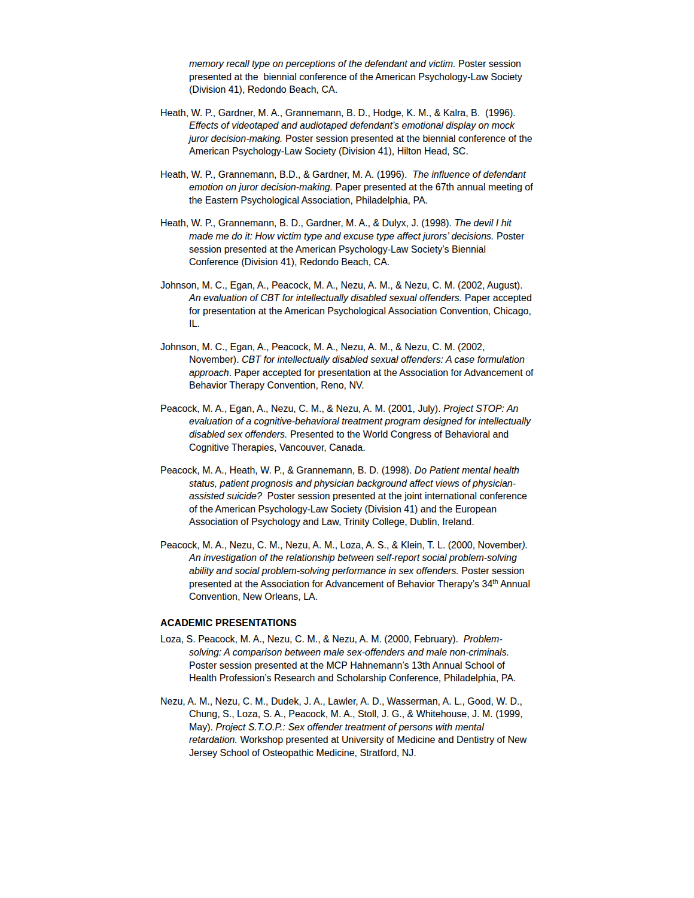memory recall type on perceptions of the defendant and victim. Poster session presented at the biennial conference of the American Psychology-Law Society (Division 41), Redondo Beach, CA.
Heath, W. P., Gardner, M. A., Grannemann, B. D., Hodge, K. M., & Kalra, B. (1996). Effects of videotaped and audiotaped defendant’s emotional display on mock juror decision-making. Poster session presented at the biennial conference of the American Psychology-Law Society (Division 41), Hilton Head, SC.
Heath, W. P., Grannemann, B.D., & Gardner, M. A. (1996). The influence of defendant emotion on juror decision-making. Paper presented at the 67th annual meeting of the Eastern Psychological Association, Philadelphia, PA.
Heath, W. P., Grannemann, B. D., Gardner, M. A., & Dulyx, J. (1998). The devil I hit made me do it: How victim type and excuse type affect jurors’ decisions. Poster session presented at the American Psychology-Law Society’s Biennial Conference (Division 41), Redondo Beach, CA.
Johnson, M. C., Egan, A., Peacock, M. A., Nezu, A. M., & Nezu, C. M. (2002, August). An evaluation of CBT for intellectually disabled sexual offenders. Paper accepted for presentation at the American Psychological Association Convention, Chicago, IL.
Johnson, M. C., Egan, A., Peacock, M. A., Nezu, A. M., & Nezu, C. M. (2002, November). CBT for intellectually disabled sexual offenders: A case formulation approach. Paper accepted for presentation at the Association for Advancement of Behavior Therapy Convention, Reno, NV.
Peacock, M. A., Egan, A., Nezu, C. M., & Nezu, A. M. (2001, July). Project STOP: An evaluation of a cognitive-behavioral treatment program designed for intellectually disabled sex offenders. Presented to the World Congress of Behavioral and Cognitive Therapies, Vancouver, Canada.
Peacock, M. A., Heath, W. P., & Grannemann, B. D. (1998). Do Patient mental health status, patient prognosis and physician background affect views of physician-assisted suicide? Poster session presented at the joint international conference of the American Psychology-Law Society (Division 41) and the European Association of Psychology and Law, Trinity College, Dublin, Ireland.
Peacock, M. A., Nezu, C. M., Nezu, A. M., Loza, A. S., & Klein, T. L. (2000, November). An investigation of the relationship between self-report social problem-solving ability and social problem-solving performance in sex offenders. Poster session presented at the Association for Advancement of Behavior Therapy’s 34th Annual Convention, New Orleans, LA.
ACADEMIC PRESENTATIONS
Loza, S. Peacock, M. A., Nezu, C. M., & Nezu, A. M. (2000, February). Problem-solving: A comparison between male sex-offenders and male non-criminals. Poster session presented at the MCP Hahnemann’s 13th Annual School of Health Profession’s Research and Scholarship Conference, Philadelphia, PA.
Nezu, A. M., Nezu, C. M., Dudek, J. A., Lawler, A. D., Wasserman, A. L., Good, W. D., Chung, S., Loza, S. A., Peacock, M. A., Stoll, J. G., & Whitehouse, J. M. (1999, May). Project S.T.O.P.: Sex offender treatment of persons with mental retardation. Workshop presented at University of Medicine and Dentistry of New Jersey School of Osteopathic Medicine, Stratford, NJ.